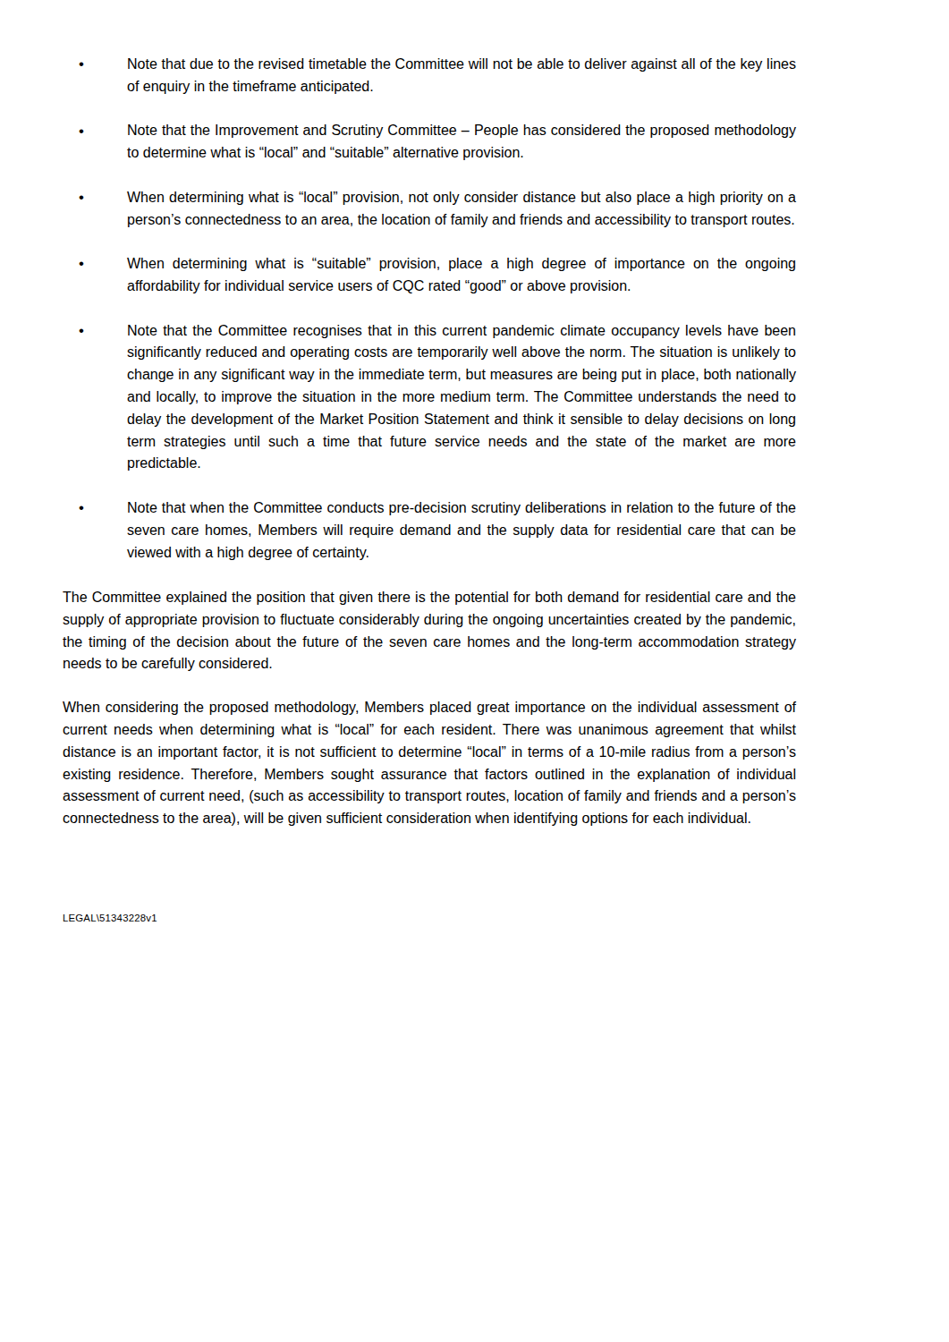Note that due to the revised timetable the Committee will not be able to deliver against all of the key lines of enquiry in the timeframe anticipated.
Note that the Improvement and Scrutiny Committee – People has considered the proposed methodology to determine what is “local” and “suitable” alternative provision.
When determining what is “local” provision, not only consider distance but also place a high priority on a person’s connectedness to an area, the location of family and friends and accessibility to transport routes.
When determining what is “suitable” provision, place a high degree of importance on the ongoing affordability for individual service users of CQC rated “good” or above provision.
Note that the Committee recognises that in this current pandemic climate occupancy levels have been significantly reduced and operating costs are temporarily well above the norm. The situation is unlikely to change in any significant way in the immediate term, but measures are being put in place, both nationally and locally, to improve the situation in the more medium term. The Committee understands the need to delay the development of the Market Position Statement and think it sensible to delay decisions on long term strategies until such a time that future service needs and the state of the market are more predictable.
Note that when the Committee conducts pre-decision scrutiny deliberations in relation to the future of the seven care homes, Members will require demand and the supply data for residential care that can be viewed with a high degree of certainty.
The Committee explained the position that given there is the potential for both demand for residential care and the supply of appropriate provision to fluctuate considerably during the ongoing uncertainties created by the pandemic, the timing of the decision about the future of the seven care homes and the long-term accommodation strategy needs to be carefully considered.
When considering the proposed methodology, Members placed great importance on the individual assessment of current needs when determining what is “local” for each resident. There was unanimous agreement that whilst distance is an important factor, it is not sufficient to determine “local” in terms of a 10-mile radius from a person’s existing residence. Therefore, Members sought assurance that factors outlined in the explanation of individual assessment of current need, (such as accessibility to transport routes, location of family and friends and a person’s connectedness to the area), will be given sufficient consideration when identifying options for each individual.
LEGAL\51343228v1